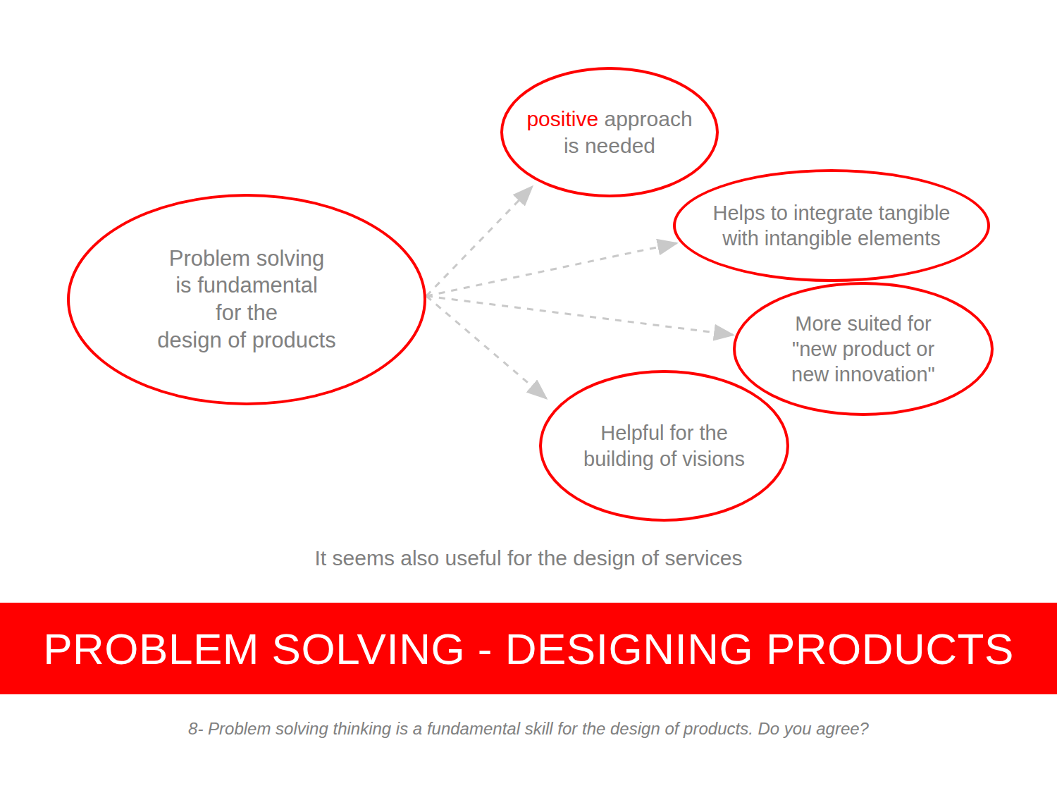Problem solving
is fundamental
for the
design of products
positive approach
is needed
Helps to integrate tangible
with intangible elements
More suited for
"new product or
new innovation"
Helpful for the
building of visions
It seems also useful for the design of services
PROBLEM SOLVING - DESIGNING PRODUCTS
8- Problem solving thinking is a fundamental skill for the design of products. Do you agree?